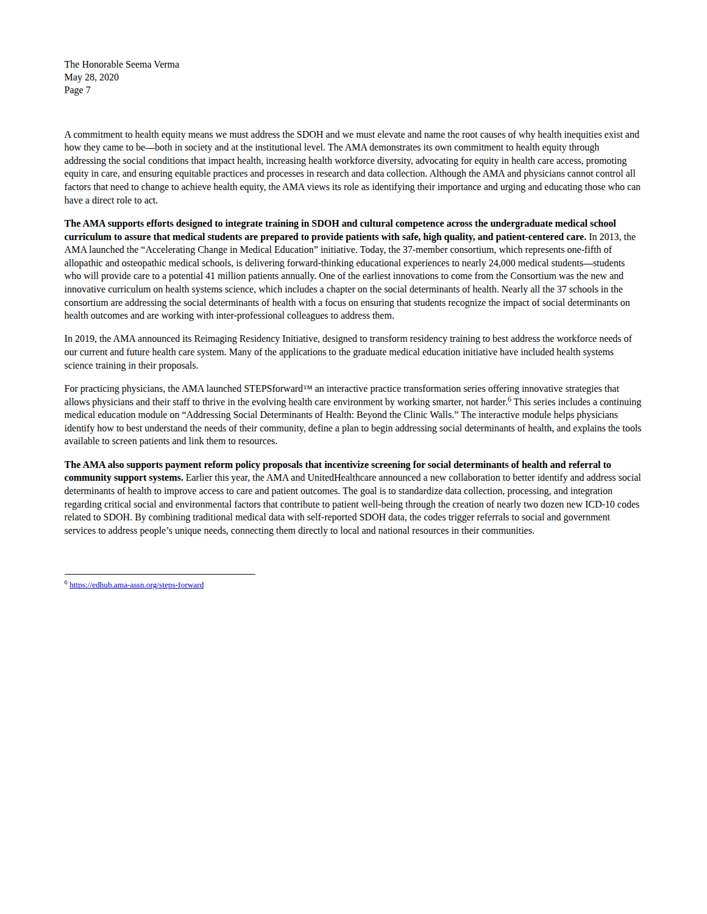The Honorable Seema Verma
May 28, 2020
Page 7
A commitment to health equity means we must address the SDOH and we must elevate and name the root causes of why health inequities exist and how they came to be—both in society and at the institutional level. The AMA demonstrates its own commitment to health equity through addressing the social conditions that impact health, increasing health workforce diversity, advocating for equity in health care access, promoting equity in care, and ensuring equitable practices and processes in research and data collection. Although the AMA and physicians cannot control all factors that need to change to achieve health equity, the AMA views its role as identifying their importance and urging and educating those who can have a direct role to act.
The AMA supports efforts designed to integrate training in SDOH and cultural competence across the undergraduate medical school curriculum to assure that medical students are prepared to provide patients with safe, high quality, and patient-centered care. In 2013, the AMA launched the “Accelerating Change in Medical Education” initiative. Today, the 37-member consortium, which represents one-fifth of allopathic and osteopathic medical schools, is delivering forward-thinking educational experiences to nearly 24,000 medical students—students who will provide care to a potential 41 million patients annually. One of the earliest innovations to come from the Consortium was the new and innovative curriculum on health systems science, which includes a chapter on the social determinants of health. Nearly all the 37 schools in the consortium are addressing the social determinants of health with a focus on ensuring that students recognize the impact of social determinants on health outcomes and are working with inter-professional colleagues to address them.
In 2019, the AMA announced its Reimaging Residency Initiative, designed to transform residency training to best address the workforce needs of our current and future health care system. Many of the applications to the graduate medical education initiative have included health systems science training in their proposals.
For practicing physicians, the AMA launched STEPSforward™ an interactive practice transformation series offering innovative strategies that allows physicians and their staff to thrive in the evolving health care environment by working smarter, not harder.6 This series includes a continuing medical education module on “Addressing Social Determinants of Health: Beyond the Clinic Walls.” The interactive module helps physicians identify how to best understand the needs of their community, define a plan to begin addressing social determinants of health, and explains the tools available to screen patients and link them to resources.
The AMA also supports payment reform policy proposals that incentivize screening for social determinants of health and referral to community support systems. Earlier this year, the AMA and UnitedHealthcare announced a new collaboration to better identify and address social determinants of health to improve access to care and patient outcomes. The goal is to standardize data collection, processing, and integration regarding critical social and environmental factors that contribute to patient well-being through the creation of nearly two dozen new ICD-10 codes related to SDOH. By combining traditional medical data with self-reported SDOH data, the codes trigger referrals to social and government services to address people’s unique needs, connecting them directly to local and national resources in their communities.
6 https://edhub.ama-assn.org/steps-forward